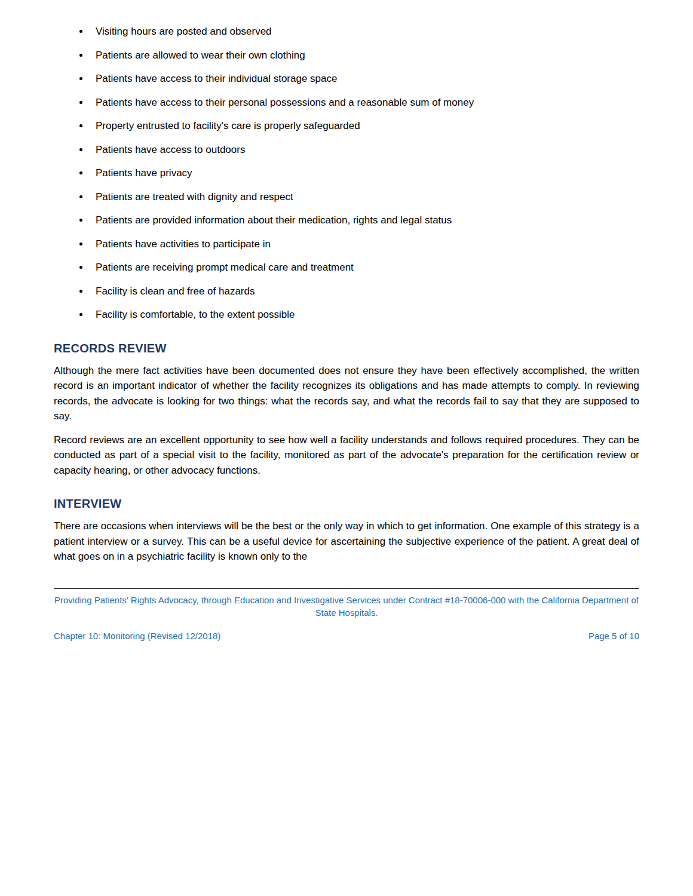Visiting hours are posted and observed
Patients are allowed to wear their own clothing
Patients have access to their individual storage space
Patients have access to their personal possessions and a reasonable sum of money
Property entrusted to facility's care is properly safeguarded
Patients have access to outdoors
Patients have privacy
Patients are treated with dignity and respect
Patients are provided information about their medication, rights and legal status
Patients have activities to participate in
Patients are receiving prompt medical care and treatment
Facility is clean and free of hazards
Facility is comfortable, to the extent possible
RECORDS REVIEW
Although the mere fact activities have been documented does not ensure they have been effectively accomplished, the written record is an important indicator of whether the facility recognizes its obligations and has made attempts to comply. In reviewing records, the advocate is looking for two things: what the records say, and what the records fail to say that they are supposed to say.
Record reviews are an excellent opportunity to see how well a facility understands and follows required procedures. They can be conducted as part of a special visit to the facility, monitored as part of the advocate's preparation for the certification review or capacity hearing, or other advocacy functions.
INTERVIEW
There are occasions when interviews will be the best or the only way in which to get information. One example of this strategy is a patient interview or a survey. This can be a useful device for ascertaining the subjective experience of the patient. A great deal of what goes on in a psychiatric facility is known only to the
Providing Patients’ Rights Advocacy, through Education and Investigative Services under Contract #18-70006-000 with the California Department of State Hospitals.
Chapter 10: Monitoring (Revised 12/2018) Page 5 of 10